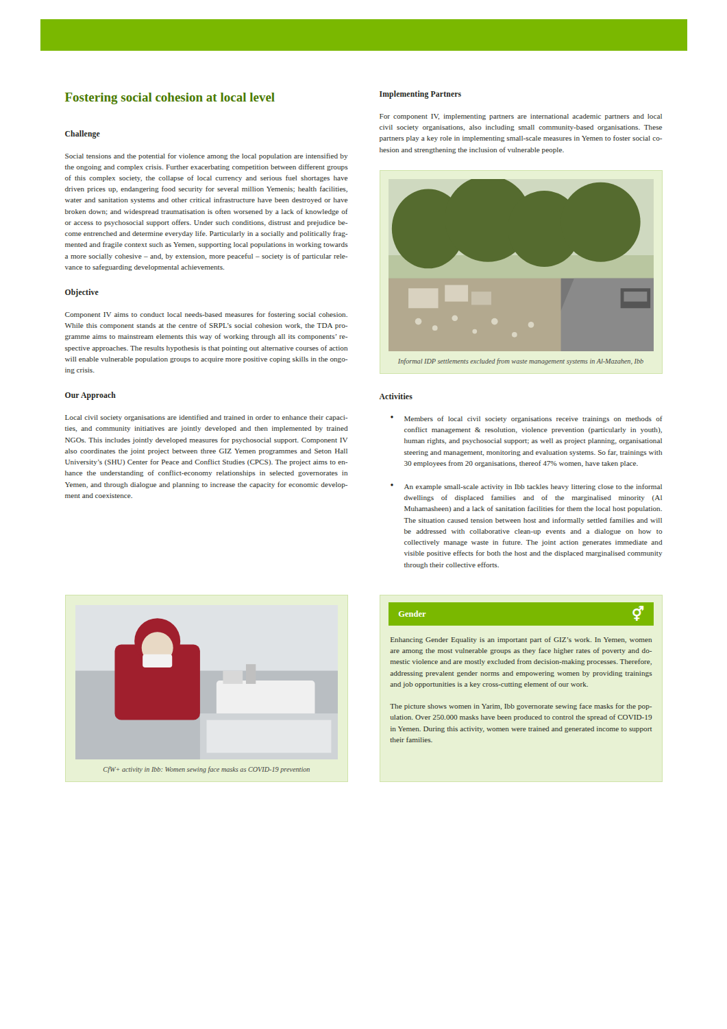Fostering social cohesion at local level
Challenge
Social tensions and the potential for violence among the local population are intensified by the ongoing and complex crisis. Further exacerbating competition between different groups of this complex society, the collapse of local currency and serious fuel shortages have driven prices up, endangering food security for several million Yemenis; health facilities, water and sanitation systems and other critical infrastructure have been destroyed or have broken down; and widespread traumatisation is often worsened by a lack of knowledge of or access to psychosocial support offers. Under such conditions, distrust and prejudice become entrenched and determine everyday life. Particularly in a socially and politically fragmented and fragile context such as Yemen, supporting local populations in working towards a more socially cohesive – and, by extension, more peaceful – society is of particular relevance to safeguarding developmental achievements.
Objective
Component IV aims to conduct local needs-based measures for fostering social cohesion. While this component stands at the centre of SRPL’s social cohesion work, the TDA programme aims to mainstream elements this way of working through all its components’ respective approaches. The results hypothesis is that pointing out alternative courses of action will enable vulnerable population groups to acquire more positive coping skills in the ongoing crisis.
Our Approach
Local civil society organisations are identified and trained in order to enhance their capacities, and community initiatives are jointly developed and then implemented by trained NGOs. This includes jointly developed measures for psychosocial support. Component IV also coordinates the joint project between three GIZ Yemen programmes and Seton Hall University’s (SHU) Center for Peace and Conflict Studies (CPCS). The project aims to enhance the understanding of conflict-economy relationships in selected governorates in Yemen, and through dialogue and planning to increase the capacity for economic development and coexistence.
Implementing Partners
For component IV, implementing partners are international academic partners and local civil society organisations, also including small community-based organisations. These partners play a key role in implementing small-scale measures in Yemen to foster social cohesion and strengthening the inclusion of vulnerable people.
Informal IDP settlements excluded from waste management systems in Al-Mazahen, Ibb
Activities
Members of local civil society organisations receive trainings on methods of conflict management & resolution, violence prevention (particularly in youth), human rights, and psychosocial support; as well as project planning, organisational steering and management, monitoring and evaluation systems. So far, trainings with 30 employees from 20 organisations, thereof 47% women, have taken place.
An example small-scale activity in Ibb tackles heavy littering close to the informal dwellings of displaced families and of the marginalised minority (Al Muhamasheen) and a lack of sanitation facilities for them the local host population. The situation caused tension between host and informally settled families and will be addressed with collaborative clean-up events and a dialogue on how to collectively manage waste in future. The joint action generates immediate and visible positive effects for both the host and the displaced marginalised community through their collective efforts.
CfW+ activity in Ibb: Women sewing face masks as COVID-19 prevention
Gender ⚥
Enhancing Gender Equality is an important part of GIZ’s work. In Yemen, women are among the most vulnerable groups as they face higher rates of poverty and domestic violence and are mostly excluded from decision-making processes. Therefore, addressing prevalent gender norms and empowering women by providing trainings and job opportunities is a key cross-cutting element of our work.
The picture shows women in Yarim, Ibb governorate sewing face masks for the population. Over 250.000 masks have been produced to control the spread of COVID-19 in Yemen. During this activity, women were trained and generated income to support their families.